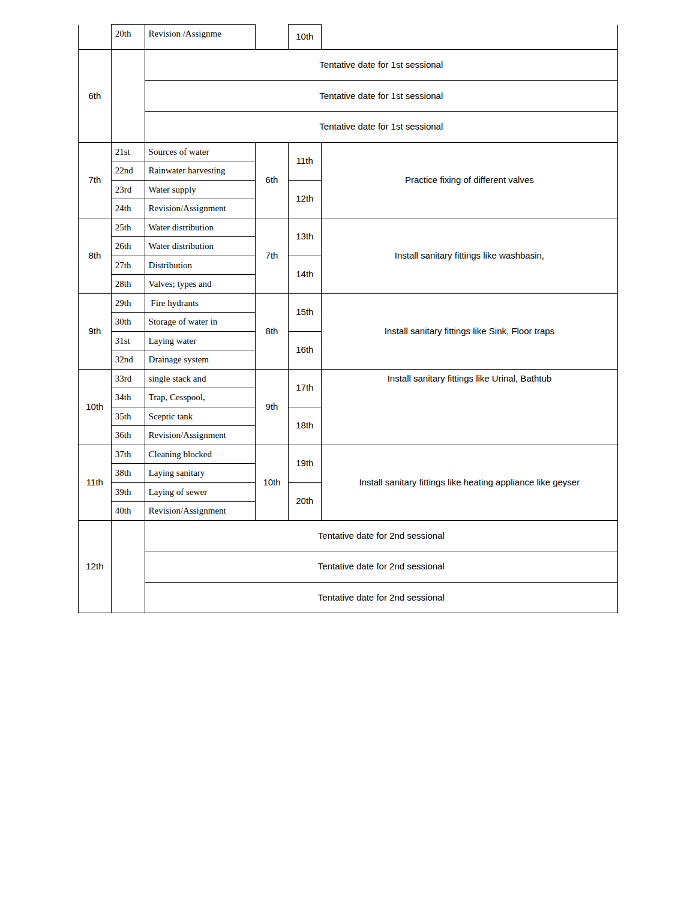| | 20th | Revision /Assignme | | 10th | |
| 6th | | Tentative date for 1st sessional |
| Tentative date for 1st sessional |
| Tentative date for 1st sessional |
| 7th | 21st | Sources of water | 6th | 11th | Practice fixing of different valves |
| 22nd | Rainwater harvesting |
| 23rd | Water supply | 12th |
| 24th | Revision/Assignment |
| 8th | 25th | Water distribution | 7th | 13th | Install sanitary fittings like washbasin, |
| 26th | Water distribution |
| 27th | Distribution | 14th |
| 28th | Valves; types and |
| 9th | 29th | Fire hydrants | 8th | 15th | Install sanitary fittings like Sink, Floor traps |
| 30th | Storage of water in |
| 31st | Laying water | 16th |
| 32nd | Drainage system |
| 10th | 33rd | single stack and | 9th | 17th | Install sanitary fittings like Urinal, Bathtub |
| 34th | Trap, Cesspool, |
| 35th | Sceptic tank | 18th |
| 36th | Revision/Assignment |
| 11th | 37th | Cleaning blocked | 10th | 19th | Install sanitary fittings like heating appliance like geyser |
| 38th | Laying sanitary |
| 39th | Laying of sewer | 20th |
| 40th | Revision/Assignment |
| 12th | | Tentative date for 2nd sessional |
| Tentative date for 2nd sessional |
| Tentative date for 2nd sessional |